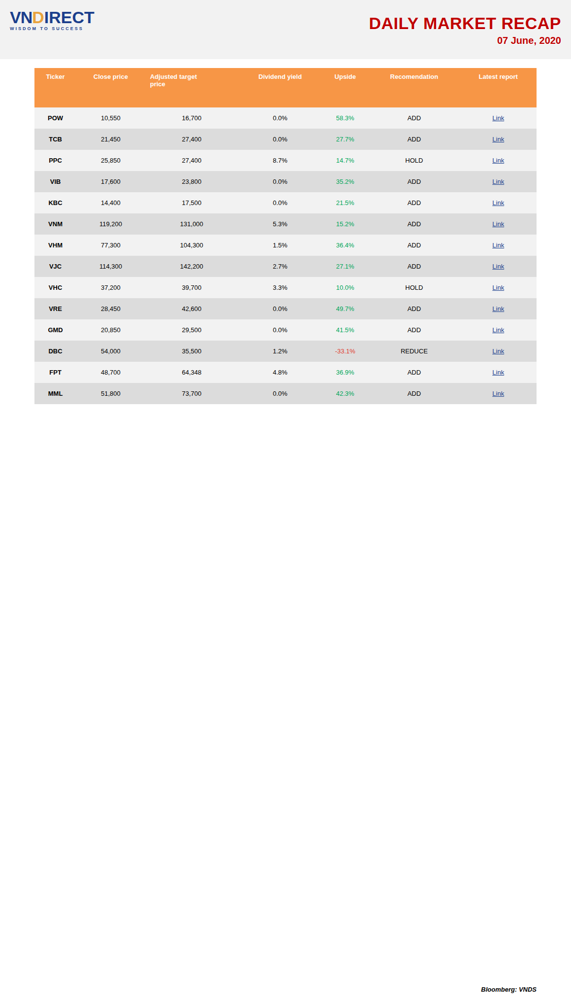VN DIRECT
WISDOM TO SUCCESS
DAILY MARKET RECAP
07 June, 2020
| Ticker | Close price | Adjusted target price | Dividend yield | Upside | Recomendation | Latest report |
| --- | --- | --- | --- | --- | --- | --- |
| POW | 10,550 | 16,700 | 0.0% | 58.3% | ADD | Link |
| TCB | 21,450 | 27,400 | 0.0% | 27.7% | ADD | Link |
| PPC | 25,850 | 27,400 | 8.7% | 14.7% | HOLD | Link |
| VIB | 17,600 | 23,800 | 0.0% | 35.2% | ADD | Link |
| KBC | 14,400 | 17,500 | 0.0% | 21.5% | ADD | Link |
| VNM | 119,200 | 131,000 | 5.3% | 15.2% | ADD | Link |
| VHM | 77,300 | 104,300 | 1.5% | 36.4% | ADD | Link |
| VJC | 114,300 | 142,200 | 2.7% | 27.1% | ADD | Link |
| VHC | 37,200 | 39,700 | 3.3% | 10.0% | HOLD | Link |
| VRE | 28,450 | 42,600 | 0.0% | 49.7% | ADD | Link |
| GMD | 20,850 | 29,500 | 0.0% | 41.5% | ADD | Link |
| DBC | 54,000 | 35,500 | 1.2% | -33.1% | REDUCE | Link |
| FPT | 48,700 | 64,348 | 4.8% | 36.9% | ADD | Link |
| MML | 51,800 | 73,700 | 0.0% | 42.3% | ADD | Link |
Bloomberg: VNDS